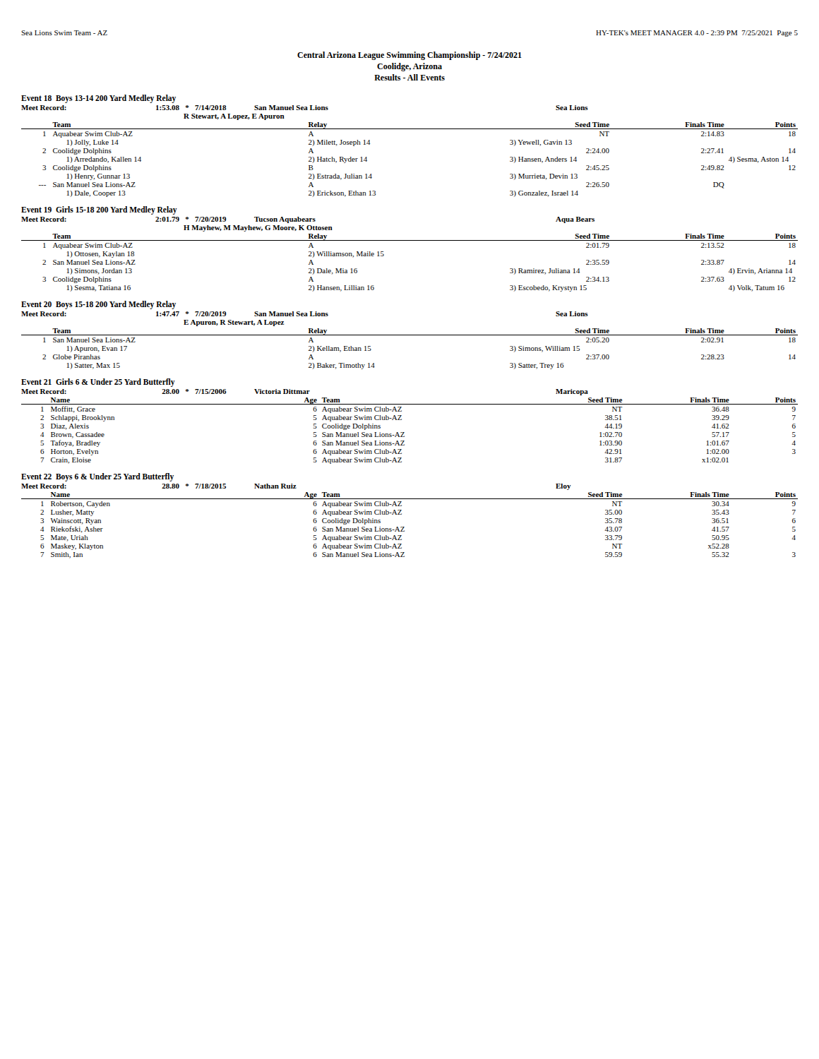Sea Lions Swim Team - AZ
HY-TEK's MEET MANAGER 4.0 - 2:39 PM 7/25/2021 Page 5
Central Arizona League Swimming Championship - 7/24/2021
Coolidge, Arizona
Results - All Events
Event 18 Boys 13-14 200 Yard Medley Relay
Meet Record: 1:53.08 * 7/14/2018 San Manuel Sea Lions Sea Lions
R Stewart, A Lopez, E Apuron
| | Team | Relay | Seed Time | Finals Time | Points |
| --- | --- | --- | --- | --- | --- |
| 1 | Aquabear Swim Club-AZ | A | NT | 2:14.83 | 18 |
| | 1) Jolly, Luke 14 | 2) Milett, Joseph 14 | 3) Yewell, Gavin 13 |
| 2 | Coolidge Dolphins | A | 2:24.00 | 2:27.41 | 14 |
| | 1) Arredando, Kallen 14 | 2) Hatch, Ryder 14 | 3) Hansen, Anders 14 | 4) Sesma, Aston 14 |
| 3 | Coolidge Dolphins | B | 2:45.25 | 2:49.82 | 12 |
| | 1) Henry, Gunnar 13 | 2) Estrada, Julian 14 | 3) Murrieta, Devin 13 |
| --- | San Manuel Sea Lions-AZ | A | 2:26.50 | DQ | |
| | 1) Dale, Cooper 13 | 2) Erickson, Ethan 13 | 3) Gonzalez, Israel 14 |
Event 19 Girls 15-18 200 Yard Medley Relay
Meet Record: 2:01.79 * 7/20/2019 Tucson Aquabears Aqua Bears
H Mayhew, M Mayhew, G Moore, K Ottosen
| | Team | Relay | Seed Time | Finals Time | Points |
| --- | --- | --- | --- | --- | --- |
| 1 | Aquabear Swim Club-AZ | A | 2:01.79 | 2:13.52 | 18 |
| | 1) Ottosen, Kaylan 18 | 2) Williamson, Maile 15 |
| 2 | San Manuel Sea Lions-AZ | A | 2:35.59 | 2:33.87 | 14 |
| | 1) Simons, Jordan 13 | 2) Dale, Mia 16 | 3) Ramirez, Juliana 14 | 4) Ervin, Arianna 14 |
| 3 | Coolidge Dolphins | A | 2:34.13 | 2:37.63 | 12 |
| | 1) Sesma, Tatiana 16 | 2) Hansen, Lillian 16 | 3) Escobedo, Krystyn 15 | 4) Volk, Tatum 16 |
Event 20 Boys 15-18 200 Yard Medley Relay
Meet Record: 1:47.47 * 7/20/2019 San Manuel Sea Lions Sea Lions
E Apuron, R Stewart, A Lopez
| | Team | Relay | Seed Time | Finals Time | Points |
| --- | --- | --- | --- | --- | --- |
| 1 | San Manuel Sea Lions-AZ | A | 2:05.20 | 2:02.91 | 18 |
| | 1) Apuron, Evan 17 | 2) Kellam, Ethan 15 | 3) Simons, William 15 |
| 2 | Globe Piranhas | A | 2:37.00 | 2:28.23 | 14 |
| | 1) Satter, Max 15 | 2) Baker, Timothy 14 | 3) Satter, Trey 16 |
Event 21 Girls 6 & Under 25 Yard Butterfly
Meet Record: 28.00 * 7/15/2006 Victoria Dittmar Maricopa
| | Name | Age | Team | Seed Time | Finals Time | Points |
| --- | --- | --- | --- | --- | --- | --- |
| 1 | Moffitt, Grace | 6 | Aquabear Swim Club-AZ | NT | 36.48 | 9 |
| 2 | Schlappi, Brooklynn | 5 | Aquabear Swim Club-AZ | 38.51 | 39.29 | 7 |
| 3 | Diaz, Alexis | 5 | Coolidge Dolphins | 44.19 | 41.62 | 6 |
| 4 | Brown, Cassadee | 5 | San Manuel Sea Lions-AZ | 1:02.70 | 57.17 | 5 |
| 5 | Tafoya, Bradley | 6 | San Manuel Sea Lions-AZ | 1:03.90 | 1:01.67 | 4 |
| 6 | Horton, Evelyn | 6 | Aquabear Swim Club-AZ | 42.91 | 1:02.00 | 3 |
| 7 | Crain, Eloise | 5 | Aquabear Swim Club-AZ | 31.87 | x1:02.01 | |
Event 22 Boys 6 & Under 25 Yard Butterfly
Meet Record: 28.80 * 7/18/2015 Nathan Ruiz Eloy
| | Name | Age | Team | Seed Time | Finals Time | Points |
| --- | --- | --- | --- | --- | --- | --- |
| 1 | Robertson, Cayden | 6 | Aquabear Swim Club-AZ | NT | 30.34 | 9 |
| 2 | Lusher, Matty | 6 | Aquabear Swim Club-AZ | 35.00 | 35.43 | 7 |
| 3 | Wainscott, Ryan | 6 | Coolidge Dolphins | 35.78 | 36.51 | 6 |
| 4 | Riekofski, Asher | 6 | San Manuel Sea Lions-AZ | 43.07 | 41.57 | 5 |
| 5 | Mate, Uriah | 5 | Aquabear Swim Club-AZ | 33.79 | 50.95 | 4 |
| 6 | Maskey, Klayton | 6 | Aquabear Swim Club-AZ | NT | x52.28 | |
| 7 | Smith, Ian | 6 | San Manuel Sea Lions-AZ | 59.59 | 55.32 | 3 |